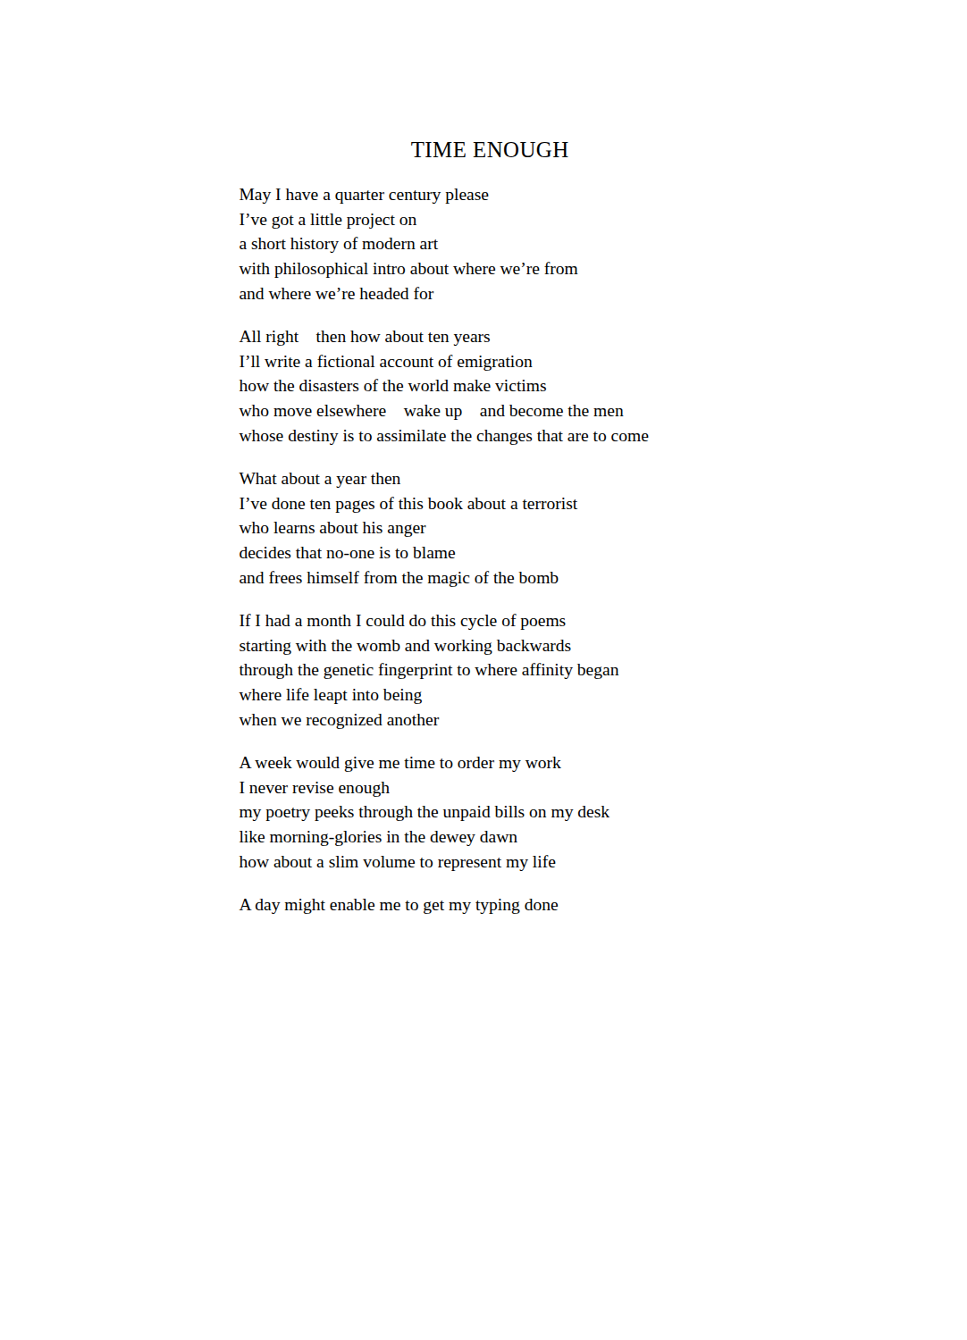TIME ENOUGH
May I have a quarter century please
I’ve got a little project on
a short history of modern art
with philosophical intro about where we’re from
and where we’re headed for
All right then how about ten years
I’ll write a fictional account of emigration
how the disasters of the world make victims
who move elsewhere wake up and become the men
whose destiny is to assimilate the changes that are to come
What about a year then
I’ve done ten pages of this book about a terrorist
who learns about his anger
decides that no-one is to blame
and frees himself from the magic of the bomb
If I had a month I could do this cycle of poems
starting with the womb and working backwards
through the genetic fingerprint to where affinity began
where life leapt into being
when we recognized another
A week would give me time to order my work
I never revise enough
my poetry peeks through the unpaid bills on my desk
like morning-glories in the dewey dawn
how about a slim volume to represent my life
A day might enable me to get my typing done